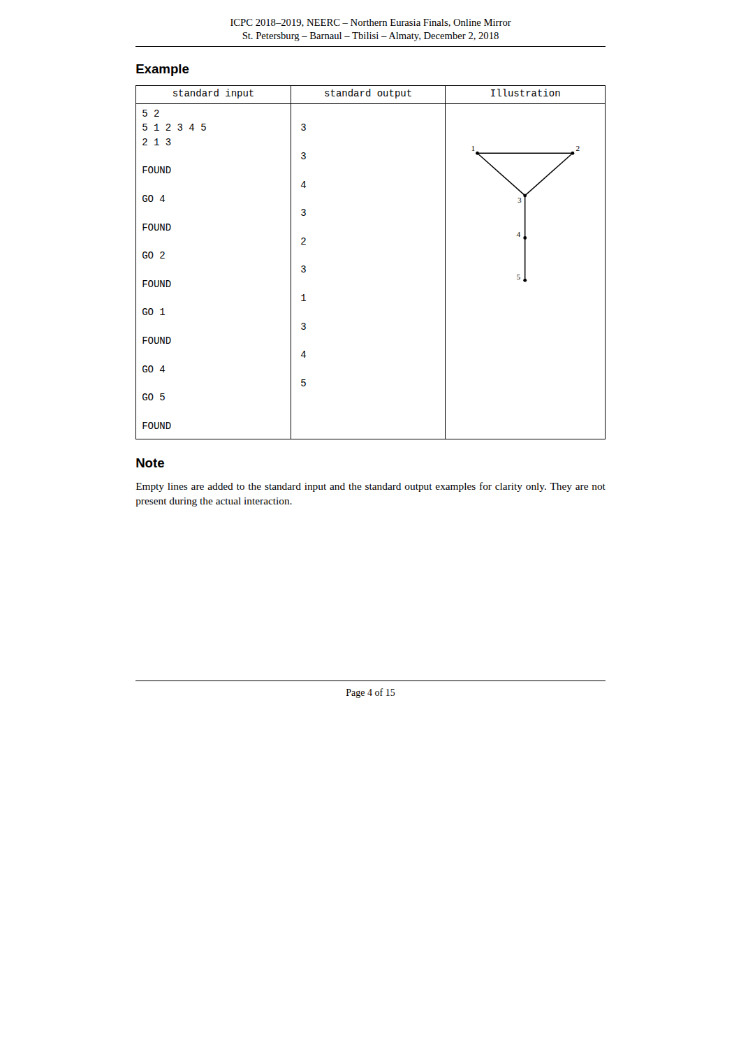ICPC 2018–2019, NEERC – Northern Eurasia Finals, Online Mirror
St. Petersburg – Barnaul – Tbilisi – Almaty, December 2, 2018
Example
| standard input | standard output | Illustration |
| --- | --- | --- |
| 5 2 5 1 2 3 4 5 2 1 3 FOUND GO 4 FOUND GO 2 FOUND GO 1 FOUND GO 4 GO 5 FOUND | 3 3 4 3 2 3 1 3 4 5 | 1 2 3 4 5 |
Note
Empty lines are added to the standard input and the standard output examples for clarity only. They are not present during the actual interaction.
Page 4 of 15